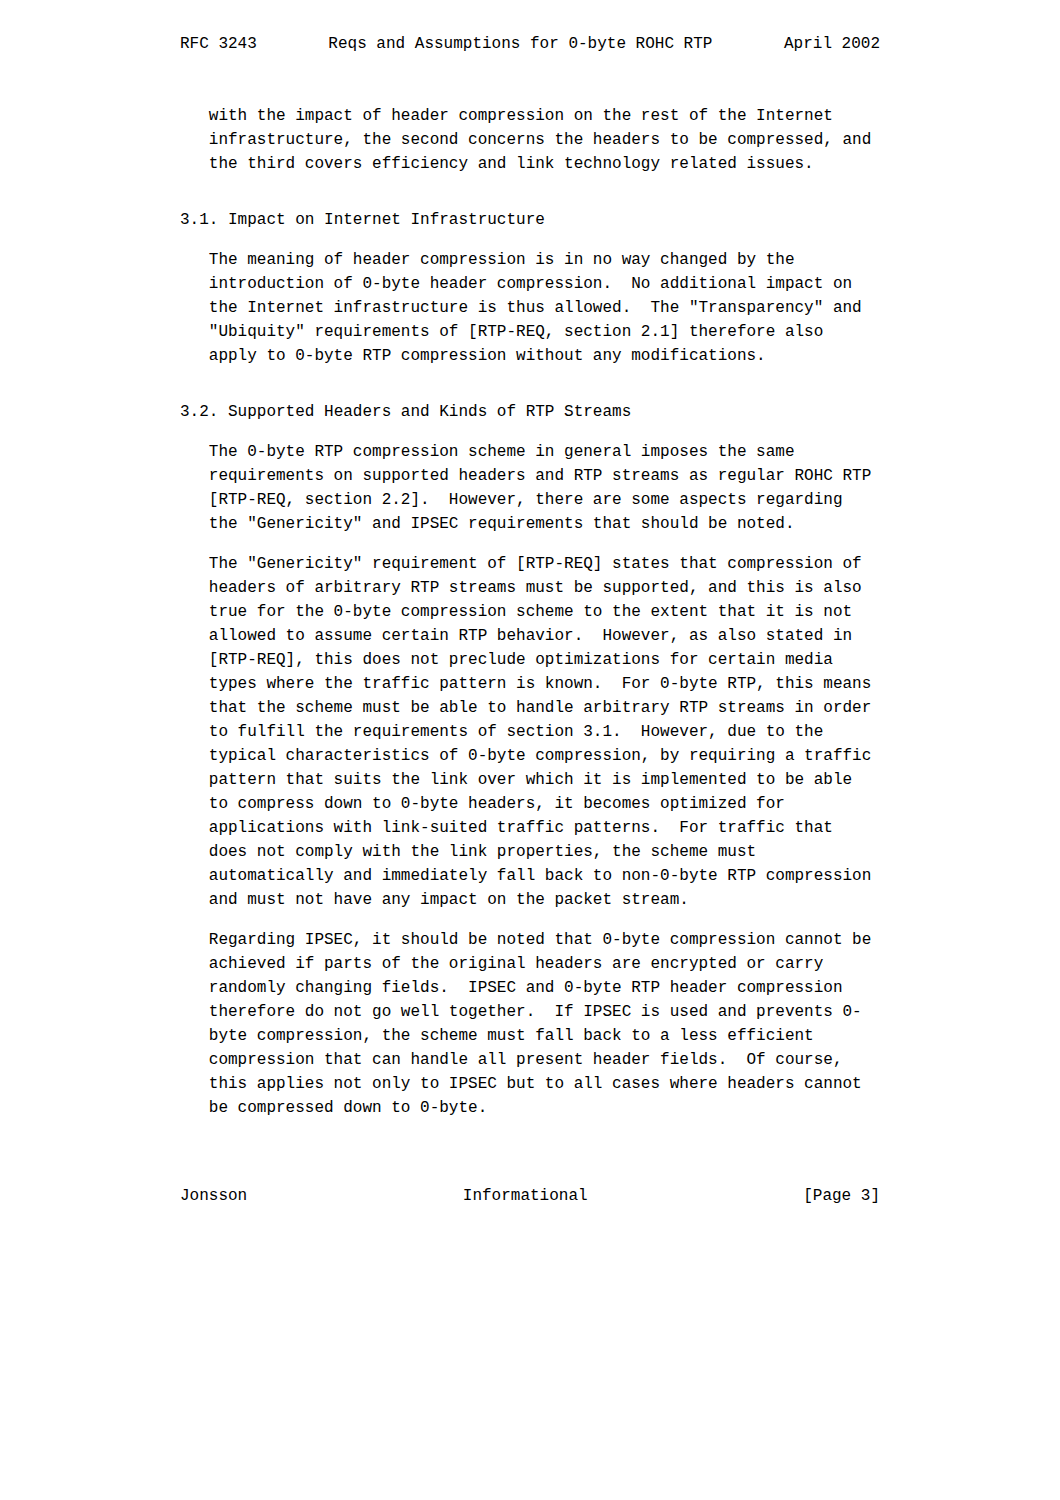RFC 3243 Reqs and Assumptions for 0-byte ROHC RTP April 2002
with the impact of header compression on the rest of the Internet infrastructure, the second concerns the headers to be compressed, and the third covers efficiency and link technology related issues.
3.1. Impact on Internet Infrastructure
The meaning of header compression is in no way changed by the introduction of 0-byte header compression. No additional impact on the Internet infrastructure is thus allowed. The "Transparency" and "Ubiquity" requirements of [RTP-REQ, section 2.1] therefore also apply to 0-byte RTP compression without any modifications.
3.2. Supported Headers and Kinds of RTP Streams
The 0-byte RTP compression scheme in general imposes the same requirements on supported headers and RTP streams as regular ROHC RTP [RTP-REQ, section 2.2]. However, there are some aspects regarding the "Genericity" and IPSEC requirements that should be noted.
The "Genericity" requirement of [RTP-REQ] states that compression of headers of arbitrary RTP streams must be supported, and this is also true for the 0-byte compression scheme to the extent that it is not allowed to assume certain RTP behavior. However, as also stated in [RTP-REQ], this does not preclude optimizations for certain media types where the traffic pattern is known. For 0-byte RTP, this means that the scheme must be able to handle arbitrary RTP streams in order to fulfill the requirements of section 3.1. However, due to the typical characteristics of 0-byte compression, by requiring a traffic pattern that suits the link over which it is implemented to be able to compress down to 0-byte headers, it becomes optimized for applications with link-suited traffic patterns. For traffic that does not comply with the link properties, the scheme must automatically and immediately fall back to non-0-byte RTP compression and must not have any impact on the packet stream.
Regarding IPSEC, it should be noted that 0-byte compression cannot be achieved if parts of the original headers are encrypted or carry randomly changing fields. IPSEC and 0-byte RTP header compression therefore do not go well together. If IPSEC is used and prevents 0- byte compression, the scheme must fall back to a less efficient compression that can handle all present header fields. Of course, this applies not only to IPSEC but to all cases where headers cannot be compressed down to 0-byte.
Jonsson Informational [Page 3]